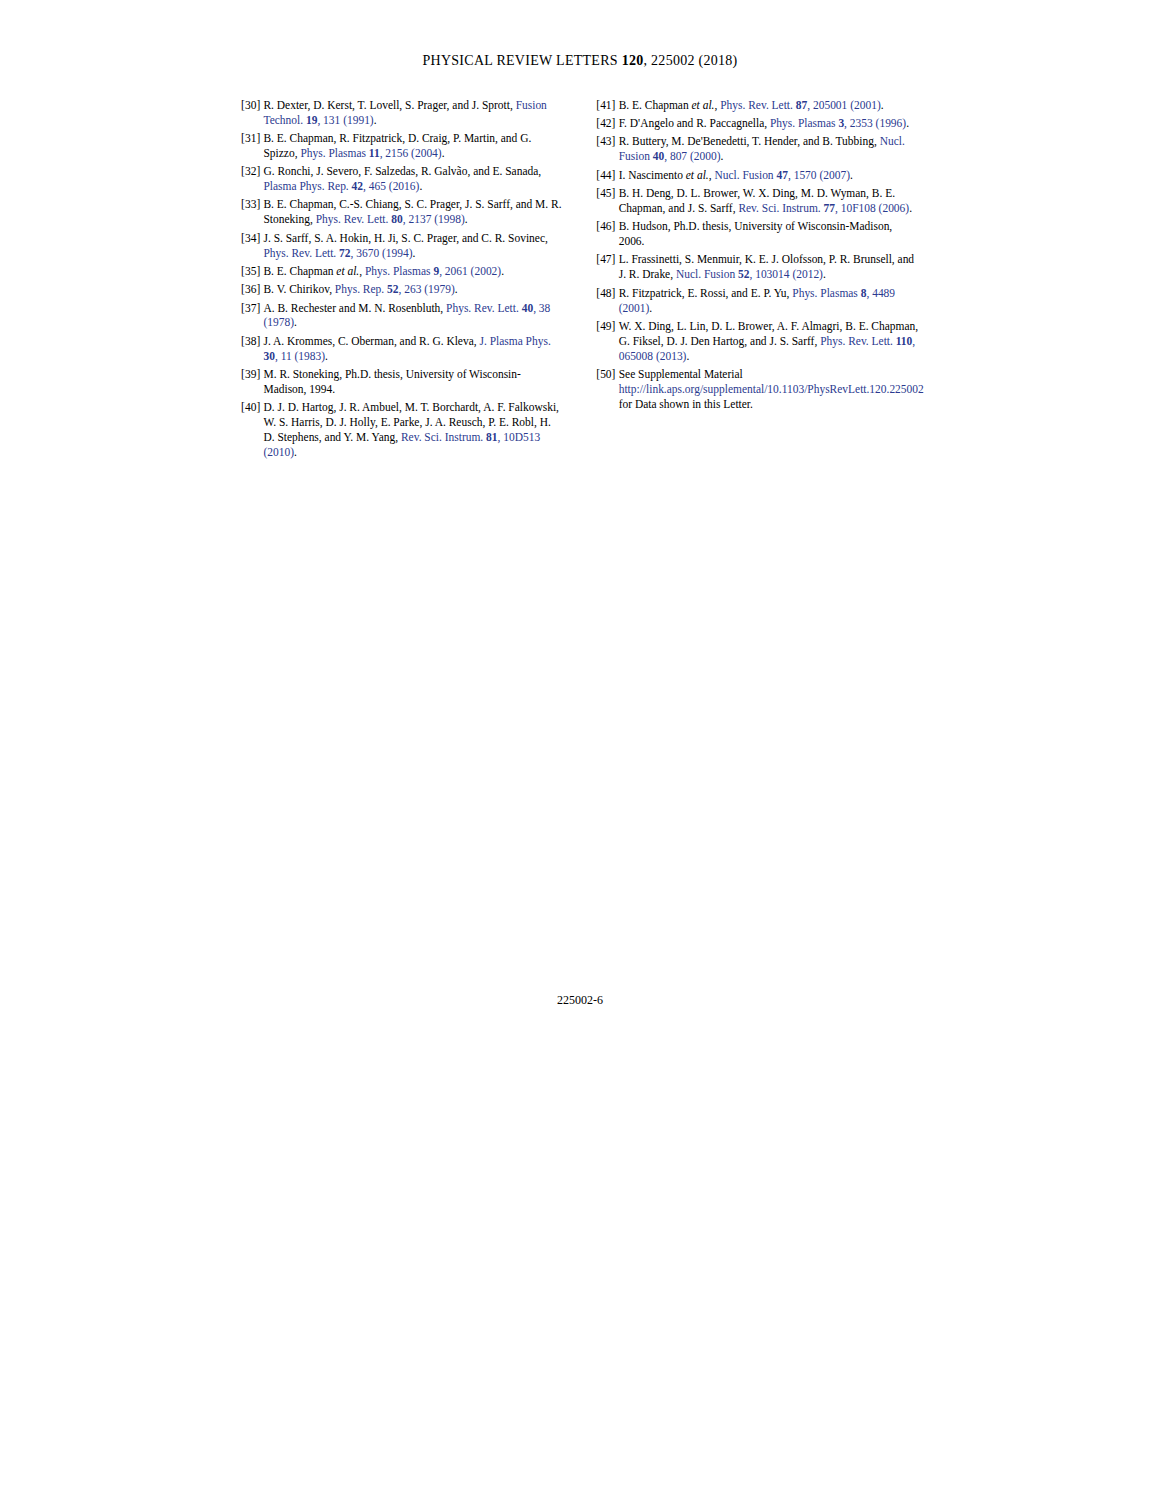Physical Review Letters 120, 225002 (2018)
[30] R. Dexter, D. Kerst, T. Lovell, S. Prager, and J. Sprott, Fusion Technol. 19, 131 (1991).
[31] B. E. Chapman, R. Fitzpatrick, D. Craig, P. Martin, and G. Spizzo, Phys. Plasmas 11, 2156 (2004).
[32] G. Ronchi, J. Severo, F. Salzedas, R. Galvão, and E. Sanada, Plasma Phys. Rep. 42, 465 (2016).
[33] B. E. Chapman, C.-S. Chiang, S. C. Prager, J. S. Sarff, and M. R. Stoneking, Phys. Rev. Lett. 80, 2137 (1998).
[34] J. S. Sarff, S. A. Hokin, H. Ji, S. C. Prager, and C. R. Sovinec, Phys. Rev. Lett. 72, 3670 (1994).
[35] B. E. Chapman et al., Phys. Plasmas 9, 2061 (2002).
[36] B. V. Chirikov, Phys. Rep. 52, 263 (1979).
[37] A. B. Rechester and M. N. Rosenbluth, Phys. Rev. Lett. 40, 38 (1978).
[38] J. A. Krommes, C. Oberman, and R. G. Kleva, J. Plasma Phys. 30, 11 (1983).
[39] M. R. Stoneking, Ph.D. thesis, University of Wisconsin-Madison, 1994.
[40] D. J. D. Hartog, J. R. Ambuel, M. T. Borchardt, A. F. Falkowski, W. S. Harris, D. J. Holly, E. Parke, J. A. Reusch, P. E. Robl, H. D. Stephens, and Y. M. Yang, Rev. Sci. Instrum. 81, 10D513 (2010).
[41] B. E. Chapman et al., Phys. Rev. Lett. 87, 205001 (2001).
[42] F. D'Angelo and R. Paccagnella, Phys. Plasmas 3, 2353 (1996).
[43] R. Buttery, M. De'Benedetti, T. Hender, and B. Tubbing, Nucl. Fusion 40, 807 (2000).
[44] I. Nascimento et al., Nucl. Fusion 47, 1570 (2007).
[45] B. H. Deng, D. L. Brower, W. X. Ding, M. D. Wyman, B. E. Chapman, and J. S. Sarff, Rev. Sci. Instrum. 77, 10F108 (2006).
[46] B. Hudson, Ph.D. thesis, University of Wisconsin-Madison, 2006.
[47] L. Frassinetti, S. Menmuir, K. E. J. Olofsson, P. R. Brunsell, and J. R. Drake, Nucl. Fusion 52, 103014 (2012).
[48] R. Fitzpatrick, E. Rossi, and E. P. Yu, Phys. Plasmas 8, 4489 (2001).
[49] W. X. Ding, L. Lin, D. L. Brower, A. F. Almagri, B. E. Chapman, G. Fiksel, D. J. Den Hartog, and J. S. Sarff, Phys. Rev. Lett. 110, 065008 (2013).
[50] See Supplemental Material http://link.aps.org/supplemental/10.1103/PhysRevLett.120.225002 for Data shown in this Letter.
225002-6